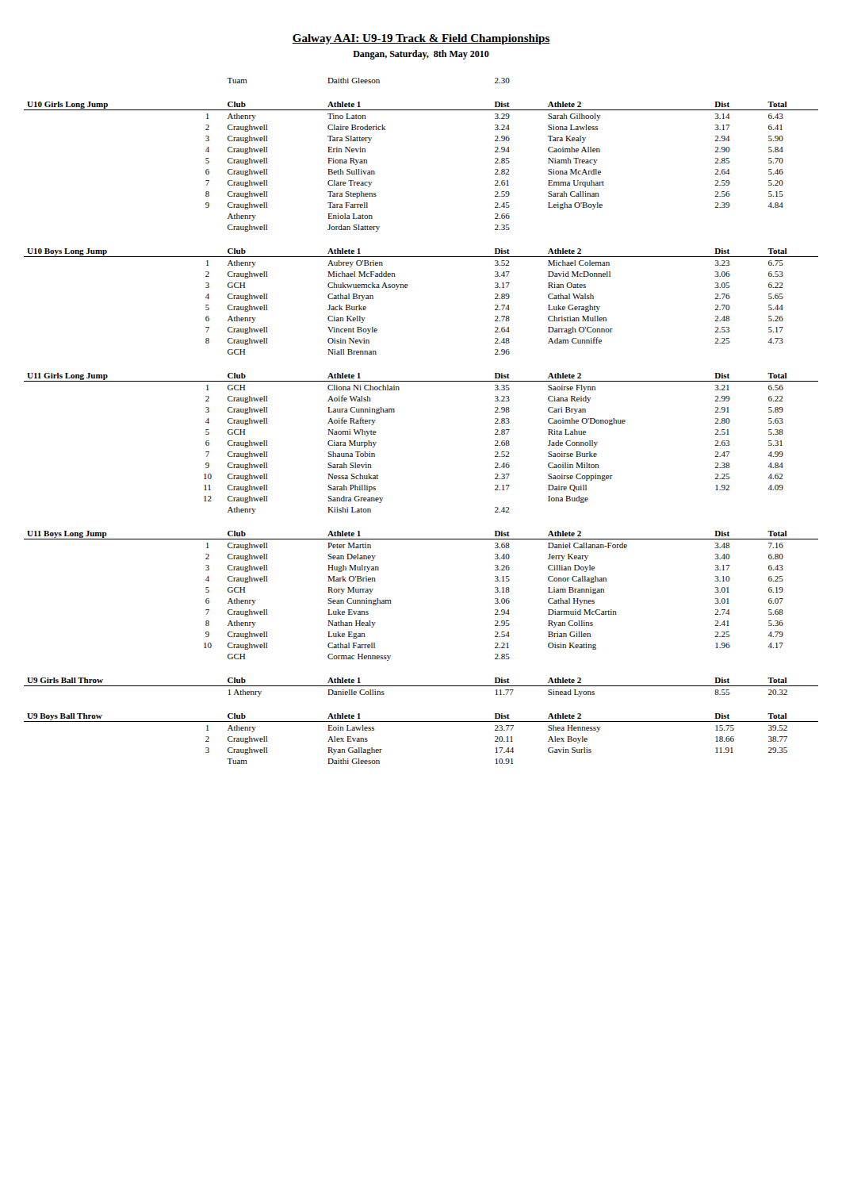Galway AAI: U9-19 Track & Field Championships
Dangan, Saturday, 8th May 2010
| | | Tuam | Daithi Gleeson | 2.30 | | | |
| U10 Girls Long Jump | | Club | Athlete 1 | Dist | Athlete 2 | Dist | Total |
| | 1 | Athenry | Tino Laton | 3.29 | Sarah Gilhooly | 3.14 | 6.43 |
| | 2 | Craughwell | Claire Broderick | 3.24 | Siona Lawless | 3.17 | 6.41 |
| | 3 | Craughwell | Tara Slattery | 2.96 | Tara Kealy | 2.94 | 5.90 |
| | 4 | Craughwell | Erin Nevin | 2.94 | Caoimhe Allen | 2.90 | 5.84 |
| | 5 | Craughwell | Fiona Ryan | 2.85 | Niamh Treacy | 2.85 | 5.70 |
| | 6 | Craughwell | Beth Sullivan | 2.82 | Siona McArdle | 2.64 | 5.46 |
| | 7 | Craughwell | Clare Treacy | 2.61 | Emma Urquhart | 2.59 | 5.20 |
| | 8 | Craughwell | Tara Stephens | 2.59 | Sarah Callinan | 2.56 | 5.15 |
| | 9 | Craughwell | Tara Farrell | 2.45 | Leigha O'Boyle | 2.39 | 4.84 |
| | | Athenry | Eniola Laton | 2.66 | | | |
| | | Craughwell | Jordan Slattery | 2.35 | | | |
| U10 Boys Long Jump | | Club | Athlete 1 | Dist | Athlete 2 | Dist | Total |
| | 1 | Athenry | Aubrey O'Brien | 3.52 | Michael Coleman | 3.23 | 6.75 |
| | 2 | Craughwell | Michael McFadden | 3.47 | David McDonnell | 3.06 | 6.53 |
| | 3 | GCH | Chukwuemcka Asoyne | 3.17 | Rian Oates | 3.05 | 6.22 |
| | 4 | Craughwell | Cathal Bryan | 2.89 | Cathal Walsh | 2.76 | 5.65 |
| | 5 | Craughwell | Jack Burke | 2.74 | Luke Geraghty | 2.70 | 5.44 |
| | 6 | Athenry | Cian Kelly | 2.78 | Christian Mullen | 2.48 | 5.26 |
| | 7 | Craughwell | Vincent Boyle | 2.64 | Darragh O'Connor | 2.53 | 5.17 |
| | 8 | Craughwell | Oisin Nevin | 2.48 | Adam Cunniffe | 2.25 | 4.73 |
| | | GCH | Niall Brennan | 2.96 | | | |
| U11 Girls Long Jump | | Club | Athlete 1 | Dist | Athlete 2 | Dist | Total |
| | 1 | GCH | Cliona Ni Chochlain | 3.35 | Saoirse Flynn | 3.21 | 6.56 |
| | 2 | Craughwell | Aoife Walsh | 3.23 | Ciana Reidy | 2.99 | 6.22 |
| | 3 | Craughwell | Laura Cunningham | 2.98 | Cari Bryan | 2.91 | 5.89 |
| | 4 | Craughwell | Aoife Raftery | 2.83 | Caoimhe O'Donoghue | 2.80 | 5.63 |
| | 5 | GCH | Naomi Whyte | 2.87 | Rita Lahue | 2.51 | 5.38 |
| | 6 | Craughwell | Ciara Murphy | 2.68 | Jade Connolly | 2.63 | 5.31 |
| | 7 | Craughwell | Shauna Tobin | 2.52 | Saoirse Burke | 2.47 | 4.99 |
| | 9 | Craughwell | Sarah Slevin | 2.46 | Caoilin Milton | 2.38 | 4.84 |
| | 10 | Craughwell | Nessa Schukat | 2.37 | Saoirse Coppinger | 2.25 | 4.62 |
| | 11 | Craughwell | Sarah Phillips | 2.17 | Daire Quill | 1.92 | 4.09 |
| | 12 | Craughwell | Sandra Greaney | | Iona Budge | | |
| | | Athenry | Kiishi Laton | 2.42 | | | |
| U11 Boys Long Jump | | Club | Athlete 1 | Dist | Athlete 2 | Dist | Total |
| | 1 | Craughwell | Peter Martin | 3.68 | Daniel Callanan-Forde | 3.48 | 7.16 |
| | 2 | Craughwell | Sean Delaney | 3.40 | Jerry Keary | 3.40 | 6.80 |
| | 3 | Craughwell | Hugh Mulryan | 3.26 | Cillian Doyle | 3.17 | 6.43 |
| | 4 | Craughwell | Mark O'Brien | 3.15 | Conor Callaghan | 3.10 | 6.25 |
| | 5 | GCH | Rory Murray | 3.18 | Liam Brannigan | 3.01 | 6.19 |
| | 6 | Athenry | Sean Cunningham | 3.06 | Cathal Hynes | 3.01 | 6.07 |
| | 7 | Craughwell | Luke Evans | 2.94 | Diarmuid McCartin | 2.74 | 5.68 |
| | 8 | Athenry | Nathan Healy | 2.95 | Ryan Collins | 2.41 | 5.36 |
| | 9 | Craughwell | Luke Egan | 2.54 | Brian Gillen | 2.25 | 4.79 |
| | 10 | Craughwell | Cathal Farrell | 2.21 | Oisin Keating | 1.96 | 4.17 |
| | | GCH | Cormac Hennessy | 2.85 | | | |
| U9 Girls Ball Throw | | Club | Athlete 1 | Dist | Athlete 2 | Dist | Total |
| | | 1 Athenry | Danielle Collins | 11.77 | Sinead Lyons | 8.55 | 20.32 |
| U9 Boys Ball Throw | | Club | Athlete 1 | Dist | Athlete 2 | Dist | Total |
| | 1 | Athenry | Eoin Lawless | 23.77 | Shea Hennessy | 15.75 | 39.52 |
| | 2 | Craughwell | Alex Evans | 20.11 | Alex Boyle | 18.66 | 38.77 |
| | 3 | Craughwell | Ryan Gallagher | 17.44 | Gavin Surlis | 11.91 | 29.35 |
| | | Tuam | Daithi Gleeson | 10.91 | | | |